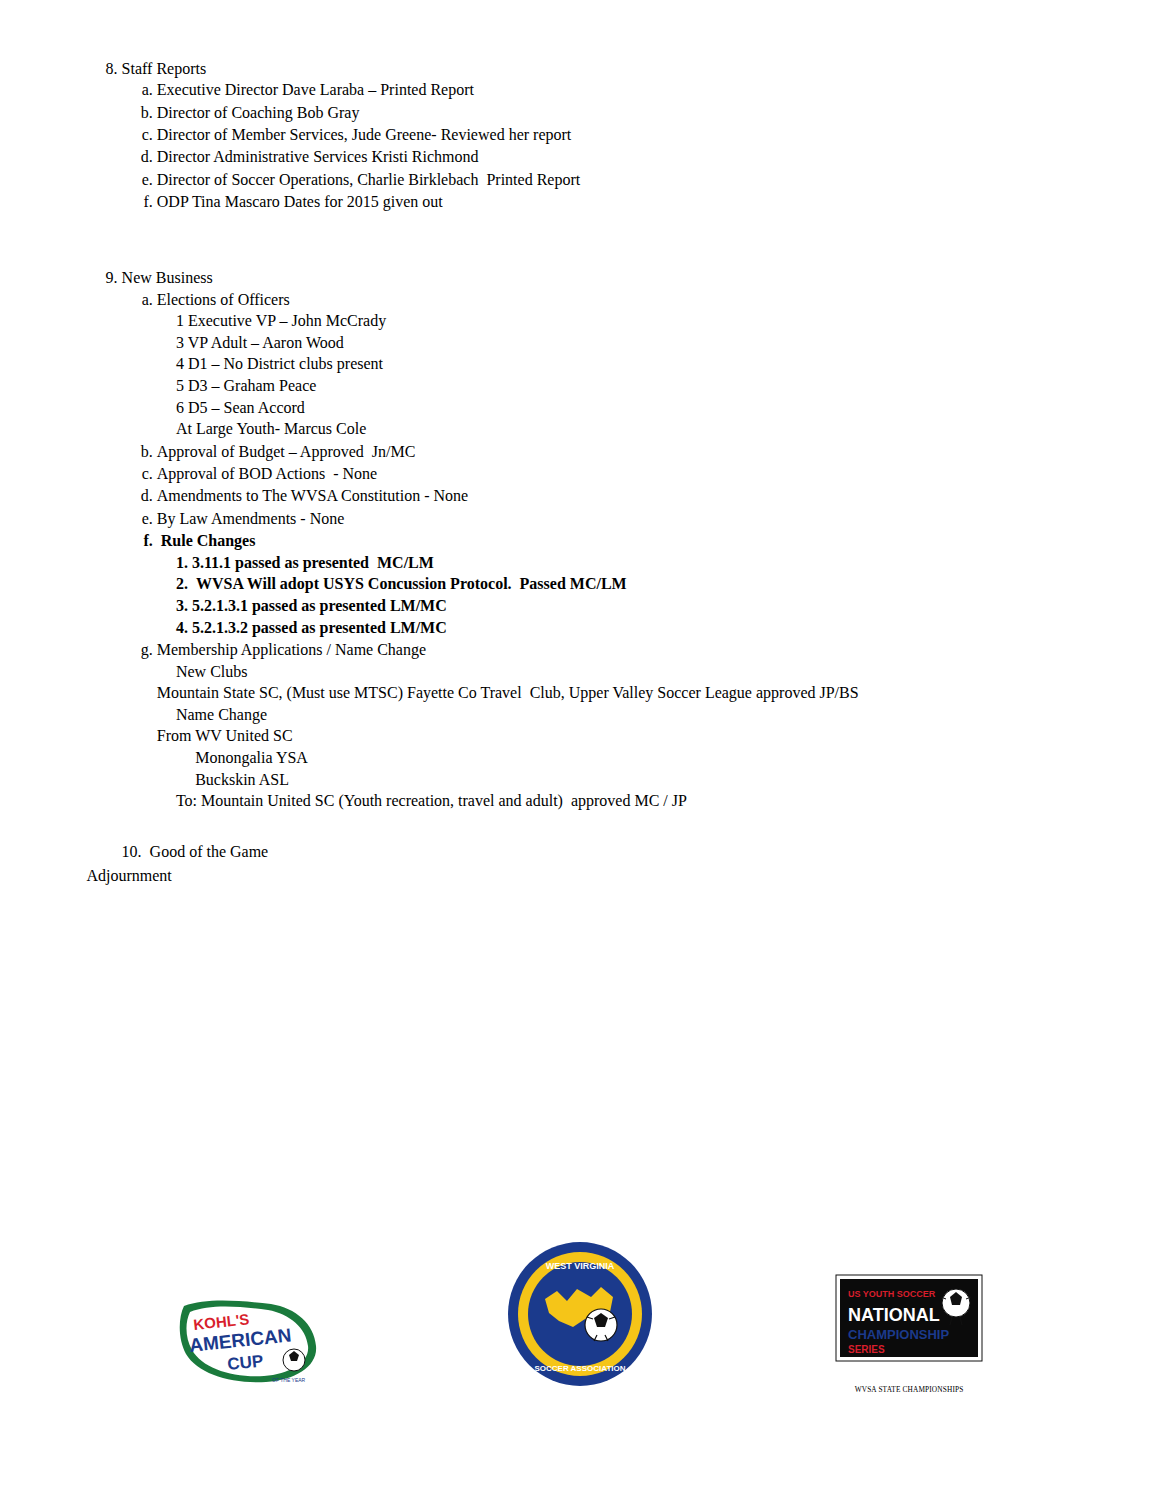Staff Reports
Executive Director Dave Laraba – Printed Report
Director of Coaching Bob Gray
Director of Member Services, Jude Greene- Reviewed her report
Director Administrative Services Kristi Richmond
Director of Soccer Operations, Charlie Birklebach Printed Report
ODP Tina Mascaro Dates for 2015 given out
New Business
Elections of Officers
1 Executive VP – John McCrady
3 VP Adult – Aaron Wood
4 D1 – No District clubs present
5 D3 – Graham Peace
6 D5 – Sean Accord
At Large Youth- Marcus Cole
Approval of Budget – Approved Jn/MC
Approval of BOD Actions - None
Amendments to The WVSA Constitution - None
By Law Amendments - None
Rule Changes
3.11.1 passed as presented MC/LM
WVSA Will adopt USYS Concussion Protocol. Passed MC/LM
5.2.1.3.1 passed as presented LM/MC
5.2.1.3.2 passed as presented LM/MC
Membership Applications / Name Change
New Clubs
Mountain State SC, (Must use MTSC) Fayette Co Travel Club, Upper Valley Soccer League approved JP/BS
Name Change
From WV United SC
Monongalia YSA
Buckskin ASL
To: Mountain United SC (Youth recreation, travel and adult) approved MC / JP
10. Good of the Game
Adjournment
KOHL'S AMERICAN CUP OF THE YEAR
WEST VIRGINIA SOCCER ASSOCIATION
US YOUTH SOCCER NATIONAL CHAMPIONSHIP SERIES
WVSA STATE CHAMPIONSHIPS